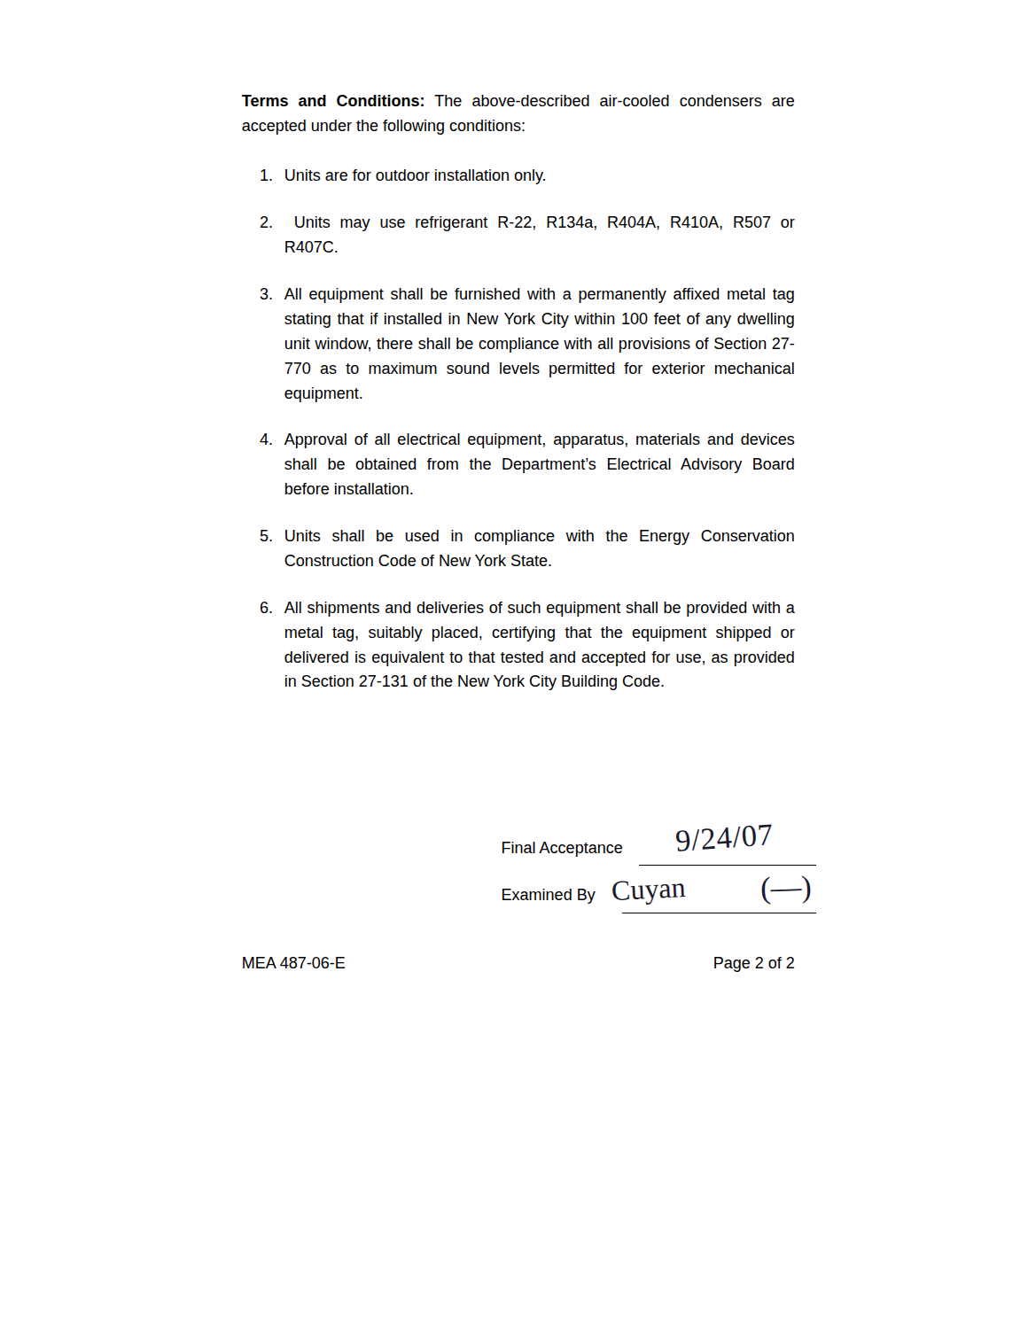Terms and Conditions: The above-described air-cooled condensers are accepted under the following conditions:
Units are for outdoor installation only.
Units may use refrigerant R-22, R134a, R404A, R410A, R507 or R407C.
All equipment shall be furnished with a permanently affixed metal tag stating that if installed in New York City within 100 feet of any dwelling unit window, there shall be compliance with all provisions of Section 27-770 as to maximum sound levels permitted for exterior mechanical equipment.
Approval of all electrical equipment, apparatus, materials and devices shall be obtained from the Department’s Electrical Advisory Board before installation.
Units shall be used in compliance with the Energy Conservation Construction Code of New York State.
All shipments and deliveries of such equipment shall be provided with a metal tag, suitably placed, certifying that the equipment shipped or delivered is equivalent to that tested and accepted for use, as provided in Section 27-131 of the New York City Building Code.
Final Acceptance 9/24/07
Examined By Cuyan (—)
MEA 487-06-E Page 2 of 2